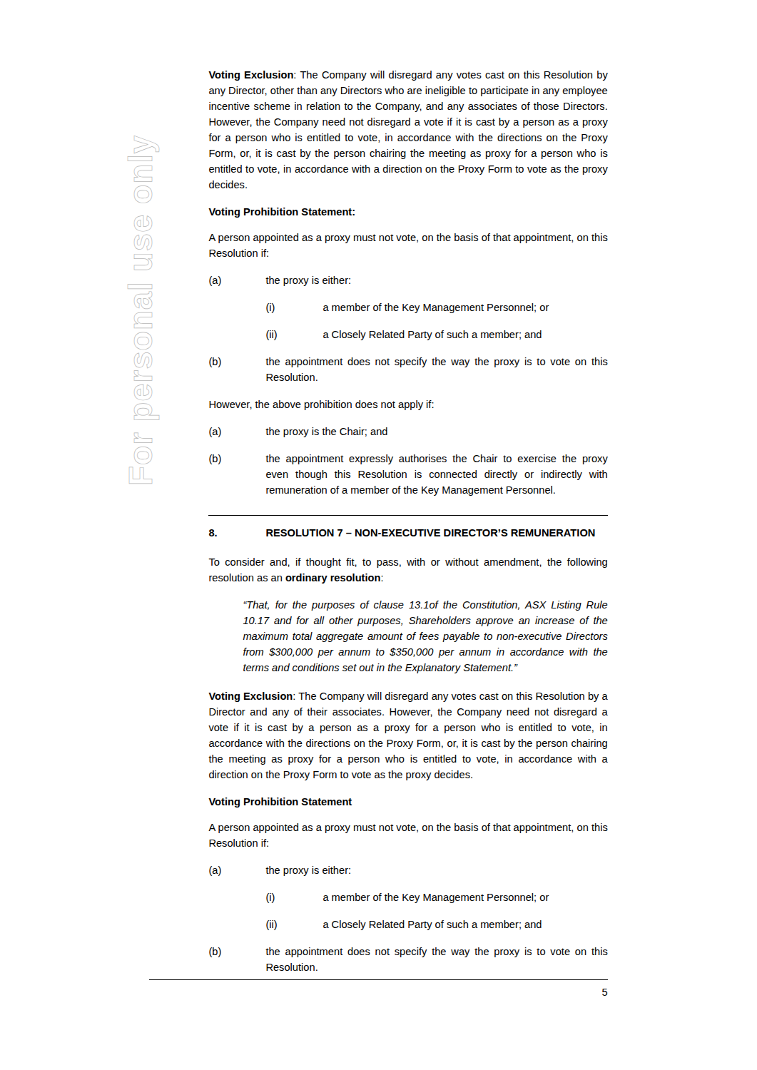For personal use only
Voting Exclusion: The Company will disregard any votes cast on this Resolution by any Director, other than any Directors who are ineligible to participate in any employee incentive scheme in relation to the Company, and any associates of those Directors. However, the Company need not disregard a vote if it is cast by a person as a proxy for a person who is entitled to vote, in accordance with the directions on the Proxy Form, or, it is cast by the person chairing the meeting as proxy for a person who is entitled to vote, in accordance with a direction on the Proxy Form to vote as the proxy decides.
Voting Prohibition Statement:
A person appointed as a proxy must not vote, on the basis of that appointment, on this Resolution if:
(a)
the proxy is either:
(i)
a member of the Key Management Personnel; or
(ii)
a Closely Related Party of such a member; and
(b)
the appointment does not specify the way the proxy is to vote on this Resolution.
However, the above prohibition does not apply if:
(a)
the proxy is the Chair; and
(b)
the appointment expressly authorises the Chair to exercise the proxy even though this Resolution is connected directly or indirectly with remuneration of a member of the Key Management Personnel.
8.
RESOLUTION 7 – NON-EXECUTIVE DIRECTOR’S REMUNERATION
To consider and, if thought fit, to pass, with or without amendment, the following resolution as an ordinary resolution:
“That, for the purposes of clause 13.1of the Constitution, ASX Listing Rule 10.17 and for all other purposes, Shareholders approve an increase of the maximum total aggregate amount of fees payable to non-executive Directors from $300,000 per annum to $350,000 per annum in accordance with the terms and conditions set out in the Explanatory Statement.”
Voting Exclusion: The Company will disregard any votes cast on this Resolution by a Director and any of their associates. However, the Company need not disregard a vote if it is cast by a person as a proxy for a person who is entitled to vote, in accordance with the directions on the Proxy Form, or, it is cast by the person chairing the meeting as proxy for a person who is entitled to vote, in accordance with a direction on the Proxy Form to vote as the proxy decides.
Voting Prohibition Statement
A person appointed as a proxy must not vote, on the basis of that appointment, on this Resolution if:
(a)
the proxy is either:
(i)
a member of the Key Management Personnel; or
(ii)
a Closely Related Party of such a member; and
(b)
the appointment does not specify the way the proxy is to vote on this Resolution.
5